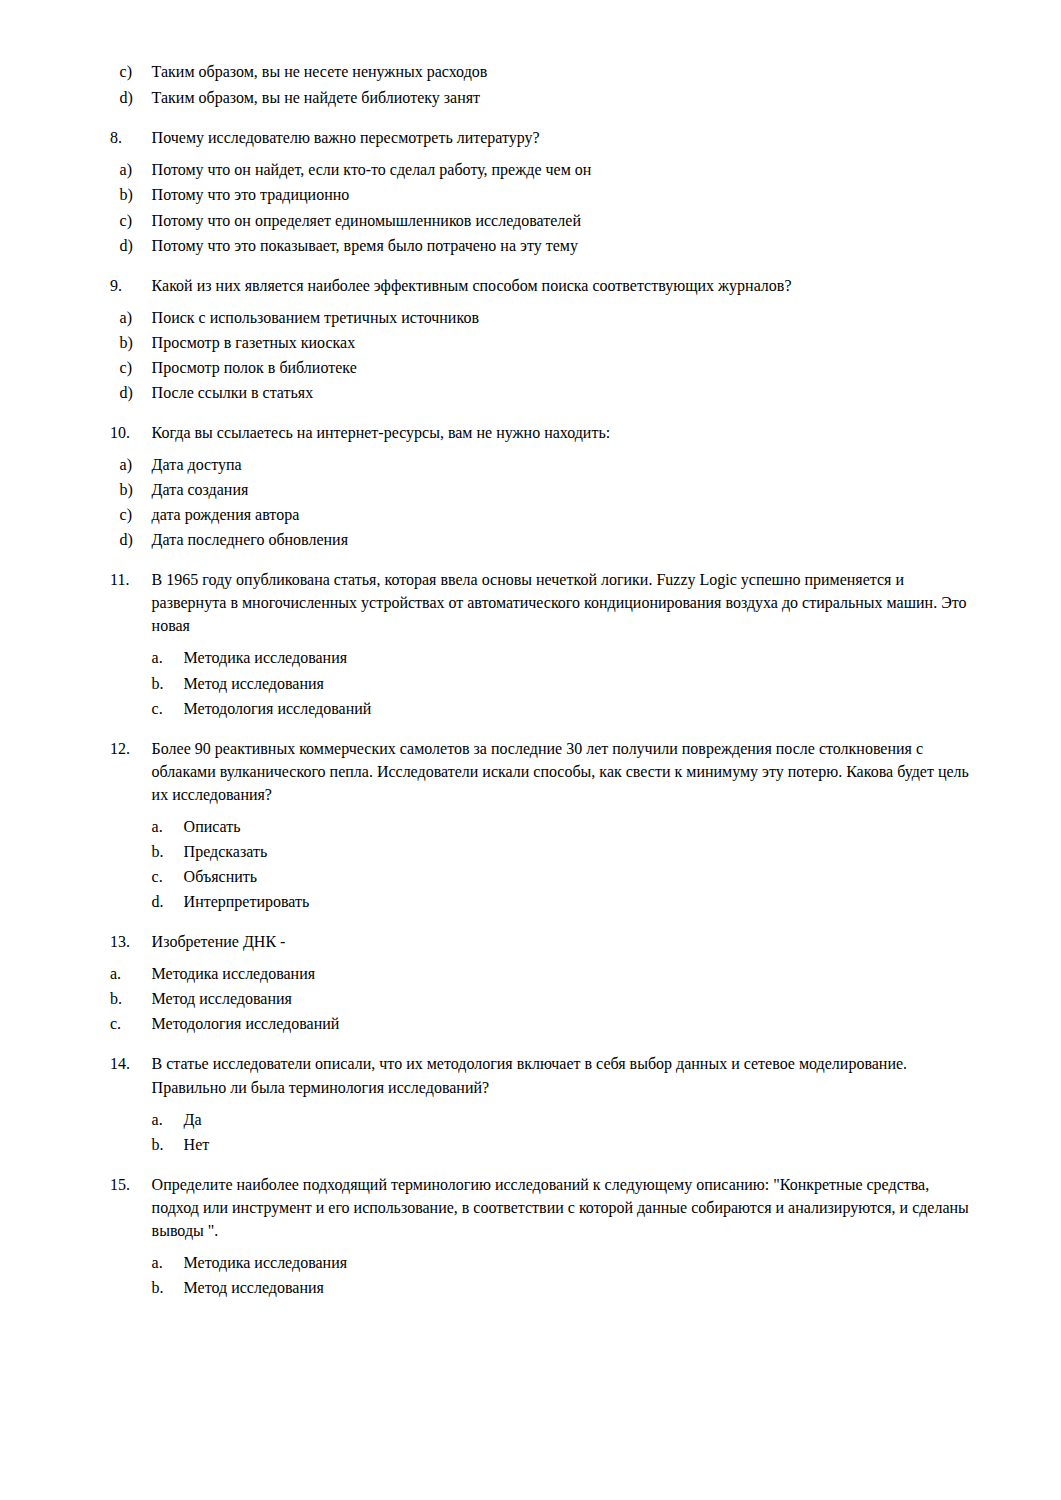c) Таким образом, вы не несете ненужных расходов
d) Таким образом, вы не найдете библиотеку занят
8. Почему исследователю важно пересмотреть литературу?
a) Потому что он найдет, если кто-то сделал работу, прежде чем он
b) Потому что это традиционно
c) Потому что он определяет единомышленников исследователей
d) Потому что это показывает, время было потрачено на эту тему
9. Какой из них является наиболее эффективным способом поиска соответствующих журналов?
a) Поиск с использованием третичных источников
b) Просмотр в газетных киосках
c) Просмотр полок в библиотеке
d) После ссылки в статьях
10. Когда вы ссылаетесь на интернет-ресурсы, вам не нужно находить:
a) Дата доступа
b) Дата создания
c) дата рождения автора
d) Дата последнего обновления
11. В 1965 году опубликована статья, которая ввела основы нечеткой логики. Fuzzy Logic успешно применяется и развернута в многочисленных устройствах от автоматического кондиционирования воздуха до стиральных машин. Это новая
a. Методика исследования
b. Метод исследования
c. Методология исследований
12. Более 90 реактивных коммерческих самолетов за последние 30 лет получили повреждения после столкновения с облаками вулканического пепла. Исследователи искали способы, как свести к минимуму эту потерю. Какова будет цель их исследования?
a. Описать
b. Предсказать
c. Объяснить
d. Интерпретировать
13. Изобретение ДНК -
a. Методика исследования
b. Метод исследования
c. Методология исследований
14. В статье исследователи описали, что их методология включает в себя выбор данных и сетевое моделирование. Правильно ли была терминология исследований?
a. Да
b. Нет
15. Определите наиболее подходящий терминологию исследований к следующему описанию: "Конкретные средства, подход или инструмент и его использование, в соответствии с которой данные собираются и анализируются, и сделаны выводы ".
a. Методика исследования
b. Метод исследования